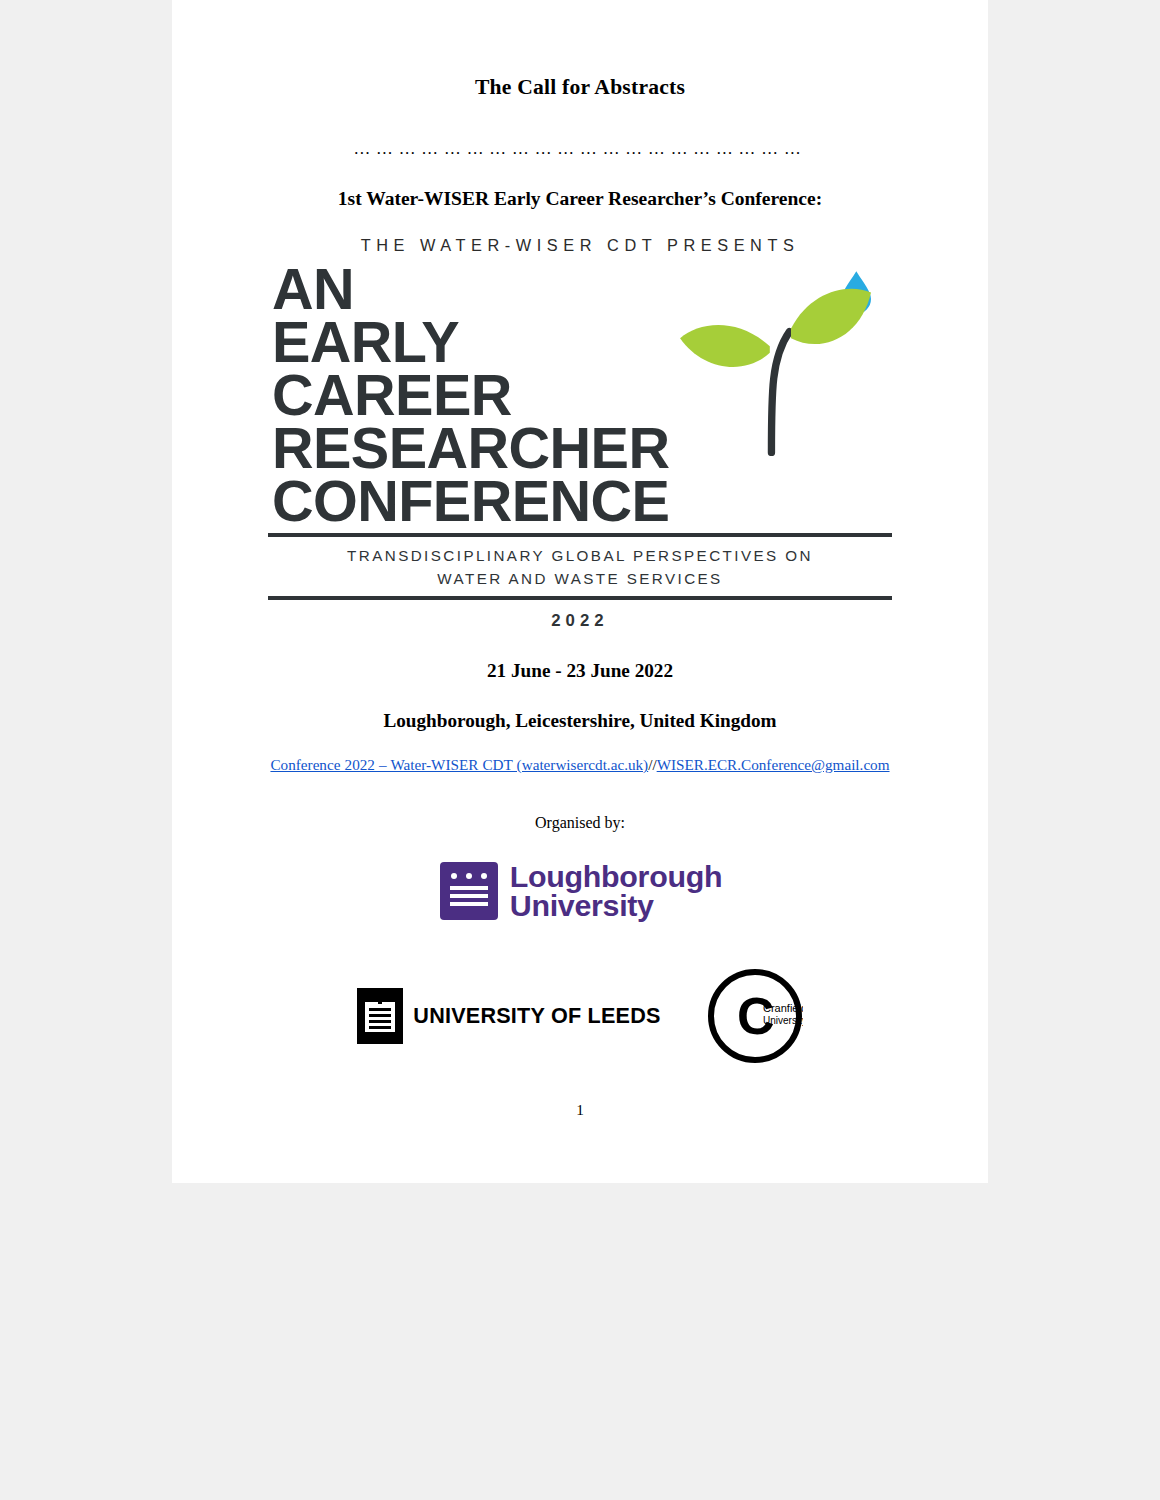The Call for Abstracts
……………………………………………………
1st Water-WISER Early Career Researcher’s Conference:
The Water-WISER CDT presents
An Early Career Researcher Conference
Transdisciplinary global perspectives on
water and waste services
2022
21 June - 23 June 2022
Loughborough, Leicestershire, United Kingdom
Conference 2022 – Water-WISER CDT (waterwisercdt.ac.uk)//WISER.ECR.Conference@gmail.com
Organised by:
Loughborough
University
UNIVERSITY OF LEEDS
C Cranfield University
1